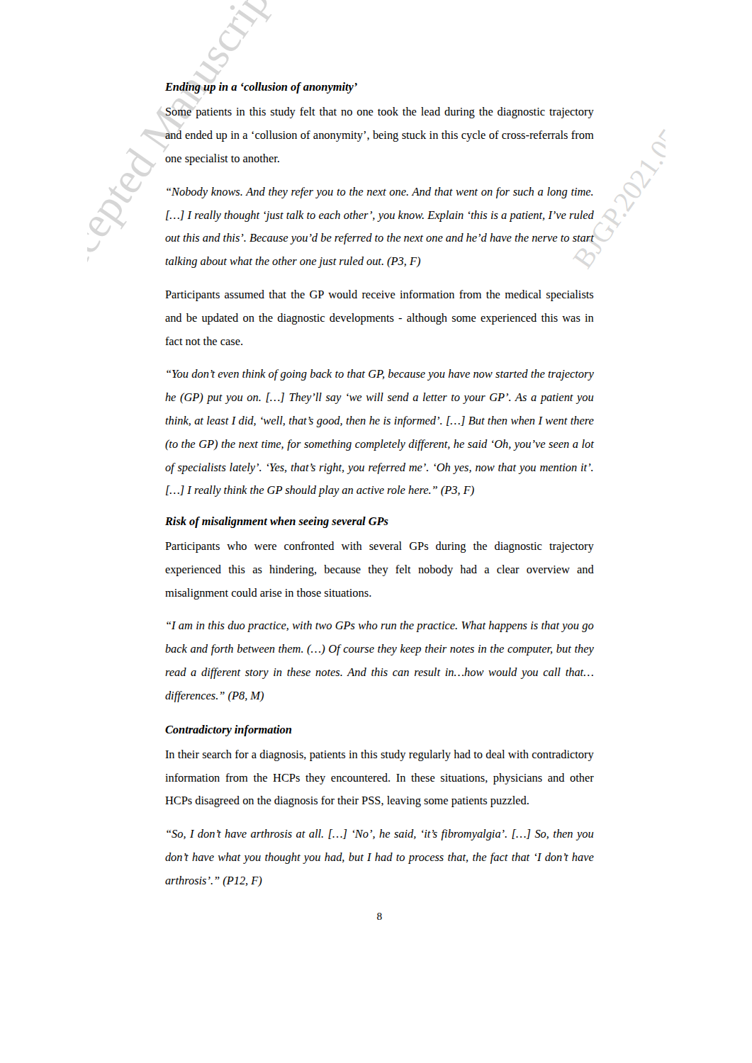Accepted Manuscript
BJGP.2021.0566
Ending up in a ‘collusion of anonymity’
Some patients in this study felt that no one took the lead during the diagnostic trajectory and ended up in a ‘collusion of anonymity’, being stuck in this cycle of cross-referrals from one specialist to another.
“Nobody knows. And they refer you to the next one. And that went on for such a long time. […] I really thought ‘just talk to each other’, you know. Explain ‘this is a patient, I’ve ruled out this and this’. Because you’d be referred to the next one and he’d have the nerve to start talking about what the other one just ruled out. (P3, F)
Participants assumed that the GP would receive information from the medical specialists and be updated on the diagnostic developments - although some experienced this was in fact not the case.
“You don’t even think of going back to that GP, because you have now started the trajectory he (GP) put you on. […] They’ll say ‘we will send a letter to your GP’. As a patient you think, at least I did, ‘well, that’s good, then he is informed’. […] But then when I went there (to the GP) the next time, for something completely different, he said ‘Oh, you’ve seen a lot of specialists lately’. ‘Yes, that’s right, you referred me’. ‘Oh yes, now that you mention it’. […] I really think the GP should play an active role here.” (P3, F)
Risk of misalignment when seeing several GPs
Participants who were confronted with several GPs during the diagnostic trajectory experienced this as hindering, because they felt nobody had a clear overview and misalignment could arise in those situations.
“I am in this duo practice, with two GPs who run the practice. What happens is that you go back and forth between them. (…) Of course they keep their notes in the computer, but they read a different story in these notes. And this can result in…how would you call that…differences.” (P8, M)
Contradictory information
In their search for a diagnosis, patients in this study regularly had to deal with contradictory information from the HCPs they encountered. In these situations, physicians and other HCPs disagreed on the diagnosis for their PSS, leaving some patients puzzled.
“So, I don’t have arthrosis at all. […] ‘No’, he said, ‘it’s fibromyalgia’. […] So, then you don’t have what you thought you had, but I had to process that, the fact that ‘I don’t have arthrosis’.” (P12, F)
8